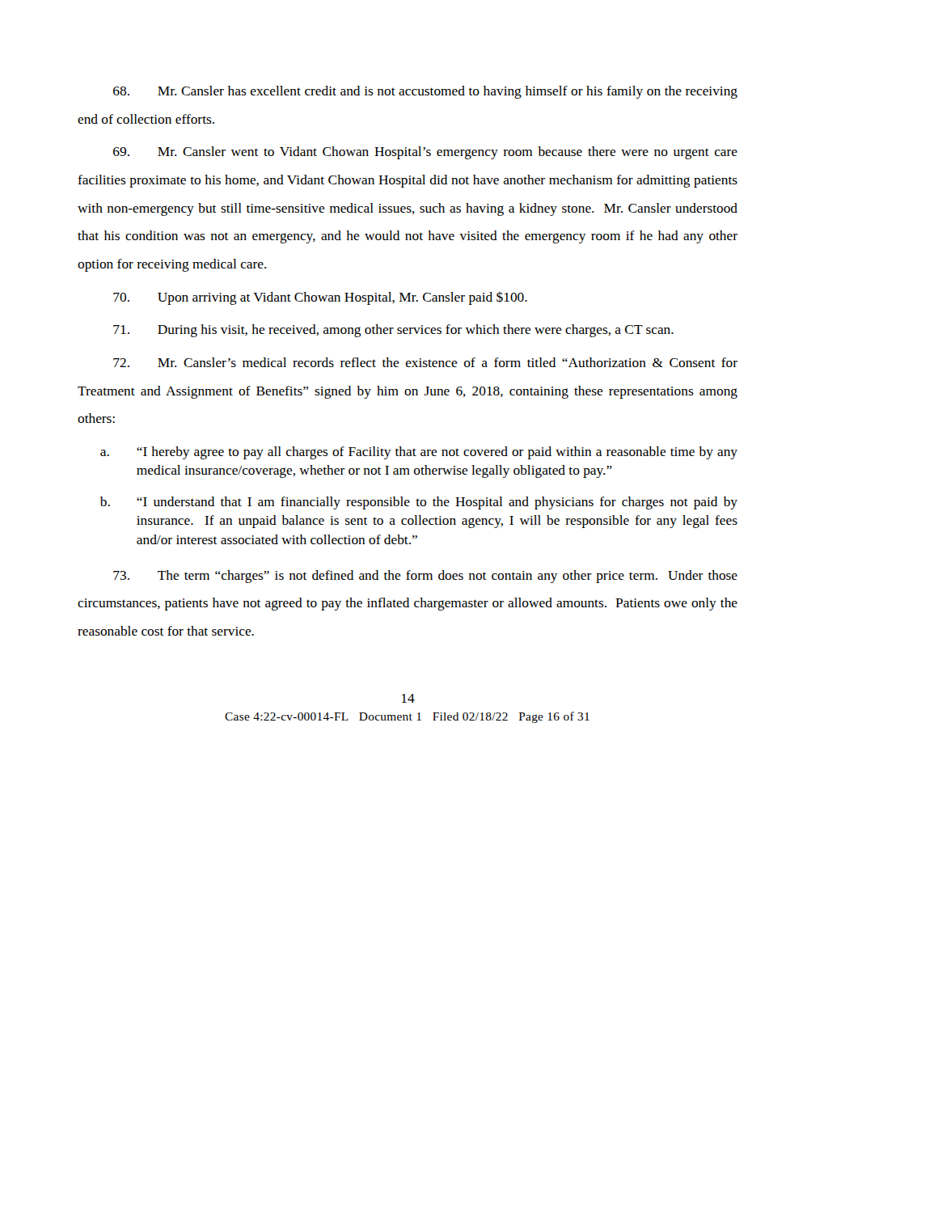68. Mr. Cansler has excellent credit and is not accustomed to having himself or his family on the receiving end of collection efforts.
69. Mr. Cansler went to Vidant Chowan Hospital’s emergency room because there were no urgent care facilities proximate to his home, and Vidant Chowan Hospital did not have another mechanism for admitting patients with non-emergency but still time-sensitive medical issues, such as having a kidney stone. Mr. Cansler understood that his condition was not an emergency, and he would not have visited the emergency room if he had any other option for receiving medical care.
70. Upon arriving at Vidant Chowan Hospital, Mr. Cansler paid $100.
71. During his visit, he received, among other services for which there were charges, a CT scan.
72. Mr. Cansler’s medical records reflect the existence of a form titled “Authorization & Consent for Treatment and Assignment of Benefits” signed by him on June 6, 2018, containing these representations among others:
a.“I hereby agree to pay all charges of Facility that are not covered or paid within a reasonable time by any medical insurance/coverage, whether or not I am otherwise legally obligated to pay.”
b.“I understand that I am financially responsible to the Hospital and physicians for charges not paid by insurance. If an unpaid balance is sent to a collection agency, I will be responsible for any legal fees and/or interest associated with collection of debt.”
73. The term “charges” is not defined and the form does not contain any other price term. Under those circumstances, patients have not agreed to pay the inflated chargemaster or allowed amounts. Patients owe only the reasonable cost for that service.
14
Case 4:22-cv-00014-FL Document 1 Filed 02/18/22 Page 16 of 31